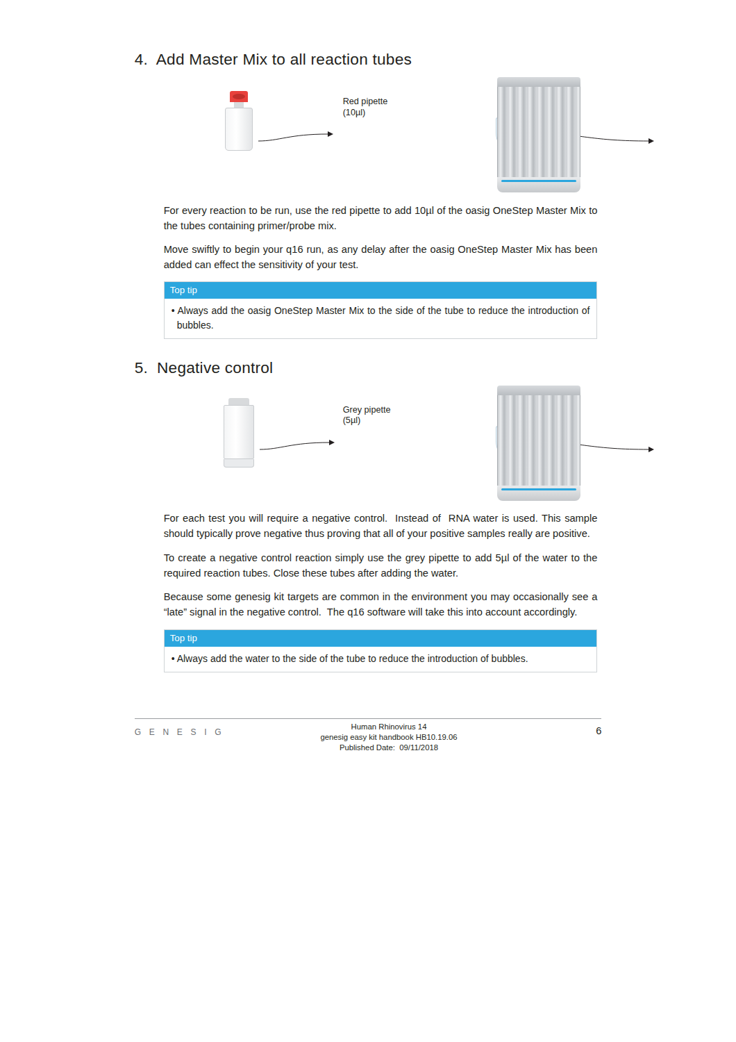4. Add Master Mix to all reaction tubes
Red pipette
(10µl)
For every reaction to be run, use the red pipette to add 10µl of the oasig OneStep Master Mix to the tubes containing primer/probe mix.
Move swiftly to begin your q16 run, as any delay after the oasig OneStep Master Mix has been added can effect the sensitivity of your test.
Top tip
• Always add the oasig OneStep Master Mix to the side of the tube to reduce the introduction of bubbles.
5. Negative control
Grey pipette
(5µl)
For each test you will require a negative control. Instead of RNA water is used. This sample should typically prove negative thus proving that all of your positive samples really are positive.
To create a negative control reaction simply use the grey pipette to add 5µl of the water to the required reaction tubes. Close these tubes after adding the water.
Because some genesig kit targets are common in the environment you may occasionally see a “late” signal in the negative control. The q16 software will take this into account accordingly.
Top tip
• Always add the water to the side of the tube to reduce the introduction of bubbles.
G E N E S I G
Human Rhinovirus 14
genesig easy kit handbook HB10.19.06
Published Date: 09/11/2018
6